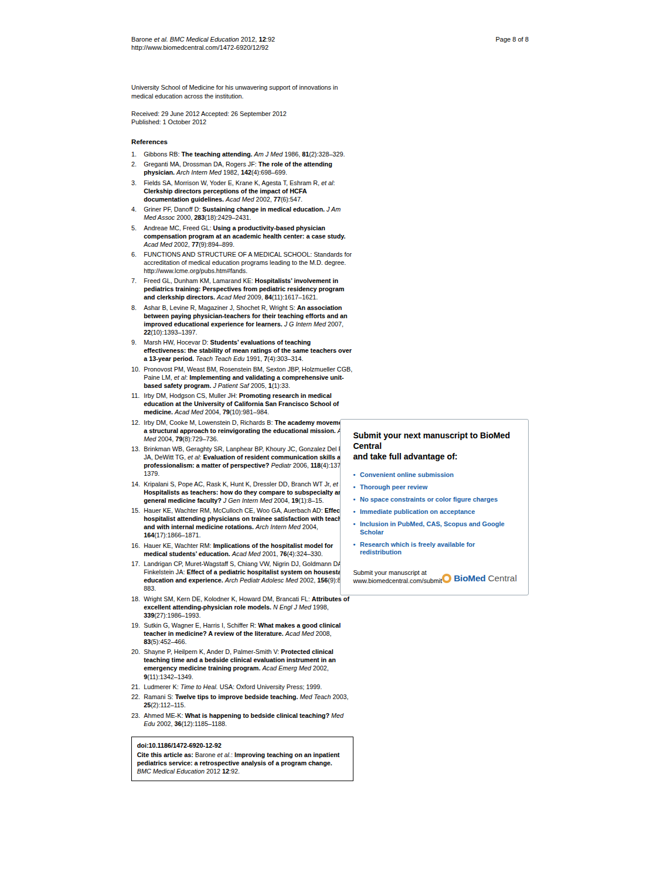Barone et al. BMC Medical Education 2012, 12:92
http://www.biomedcentral.com/1472-6920/12/92
Page 8 of 8
University School of Medicine for his unwavering support of innovations in medical education across the institution.
Received: 29 June 2012 Accepted: 26 September 2012
Published: 1 October 2012
References
1. Gibbons RB: The teaching attending. Am J Med 1986, 81(2):328–329.
2. Greganti MA, Drossman DA, Rogers JF: The role of the attending physician. Arch Intern Med 1982, 142(4):698–699.
3. Fields SA, Morrison W, Yoder E, Krane K, Agesta T, Eshram R, et al: Clerkship directors perceptions of the impact of HCFA documentation guidelines. Acad Med 2002, 77(6):547.
4. Griner PF, Danoff D: Sustaining change in medical education. J Am Med Assoc 2000, 283(18):2429–2431.
5. Andreae MC, Freed GL: Using a productivity-based physician compensation program at an academic health center: a case study. Acad Med 2002, 77(9):894–899.
6. FUNCTIONS AND STRUCTURE OF A MEDICAL SCHOOL: Standards for accreditation of medical education programs leading to the M.D. degree. http://www.lcme.org/pubs.htm#fands.
7. Freed GL, Dunham KM, Lamarand KE: Hospitalists’ involvement in pediatrics training: Perspectives from pediatric residency program and clerkship directors. Acad Med 2009, 84(11):1617–1621.
8. Ashar B, Levine R, Magaziner J, Shochet R, Wright S: An association between paying physician-teachers for their teaching efforts and an improved educational experience for learners. J G Intern Med 2007, 22(10):1393–1397.
9. Marsh HW, Hocevar D: Students’ evaluations of teaching effectiveness: the stability of mean ratings of the same teachers over a 13-year period. Teach Teach Edu 1991, 7(4):303–314.
10. Pronovost PM, Weast BM, Rosenstein BM, Sexton JBP, Holzmueller CGB, Paine LM, et al: Implementing and validating a comprehensive unit-based safety program. J Patient Saf 2005, 1(1):33.
11. Irby DM, Hodgson CS, Muller JH: Promoting research in medical education at the University of California San Francisco School of medicine. Acad Med 2004, 79(10):981–984.
12. Irby DM, Cooke M, Lowenstein D, Richards B: The academy movement: a structural approach to reinvigorating the educational mission. Acad Med 2004, 79(8):729–736.
13. Brinkman WB, Geraghty SR, Lanphear BP, Khoury JC, Gonzalez Del Rey JA, DeWitt TG, et al: Evaluation of resident communication skills and professionalism: a matter of perspective? Pediatr 2006, 118(4):1371–1379.
14. Kripalani S, Pope AC, Rask K, Hunt K, Dressler DD, Branch WT Jr, et al: Hospitalists as teachers: how do they compare to subspecialty and general medicine faculty? J Gen Intern Med 2004, 19(1):8–15.
15. Hauer KE, Wachter RM, McCulloch CE, Woo GA, Auerbach AD: Effects of hospitalist attending physicians on trainee satisfaction with teaching and with internal medicine rotations. Arch Intern Med 2004, 164(17):1866–1871.
16. Hauer KE, Wachter RM: Implications of the hospitalist model for medical students’ education. Acad Med 2001, 76(4):324–330.
17. Landrigan CP, Muret-Wagstaff S, Chiang VW, Nigrin DJ, Goldmann DA, Finkelstein JA: Effect of a pediatric hospitalist system on housestaff education and experience. Arch Pediatr Adolesc Med 2002, 156(9):877–883.
18. Wright SM, Kern DE, Kolodner K, Howard DM, Brancati FL: Attributes of excellent attending-physician role models. N Engl J Med 1998, 339(27):1986–1993.
19. Sutkin G, Wagner E, Harris I, Schiffer R: What makes a good clinical teacher in medicine? A review of the literature. Acad Med 2008, 83(5):452–466.
20. Shayne P, Heilpern K, Ander D, Palmer-Smith V: Protected clinical teaching time and a bedside clinical evaluation instrument in an emergency medicine training program. Acad Emerg Med 2002, 9(11):1342–1349.
21. Ludmerer K: Time to Heal. USA: Oxford University Press; 1999.
22. Ramani S: Twelve tips to improve bedside teaching. Med Teach 2003, 25(2):112–115.
23. Ahmed ME-K: What is happening to bedside clinical teaching? Med Edu 2002, 36(12):1185–1188.
doi:10.1186/1472-6920-12-92
Cite this article as: Barone et al.: Improving teaching on an inpatient pediatrics service: a retrospective analysis of a program change. BMC Medical Education 2012 12:92.
Submit your next manuscript to BioMed Central
and take full advantage of:
Convenient online submission
Thorough peer review
No space constraints or color figure charges
Immediate publication on acceptance
Inclusion in PubMed, CAS, Scopus and Google Scholar
Research which is freely available for redistribution
Submit your manuscript at
www.biomedcentral.com/submit
Bio Med Central